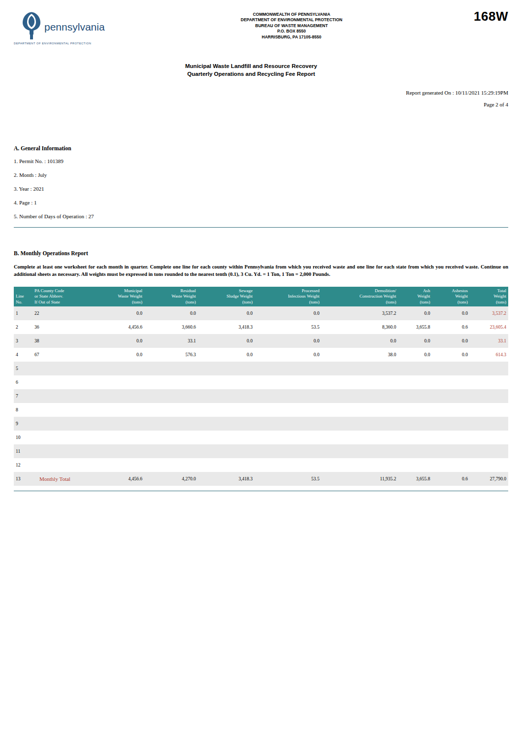168W
pennsylvania DEPARTMENT OF ENVIRONMENTAL PROTECTION
COMMONWEALTH OF PENNSYLVANIA
DEPARTMENT OF ENVIRONMENTAL PROTECTION
BUREAU OF WASTE MANAGEMENT
P.O. BOX 8550
HARRISBURG, PA 17105-8550
Municipal Waste Landfill and Resource Recovery
Quarterly Operations and Recycling Fee Report
Report generated On : 10/11/2021 15:29:19PM
Page 2 of 4
A. General Information
1. Permit No. : 101389
2. Month : July
3. Year : 2021
4. Page : 1
5. Number of Days of Operation : 27
B. Monthly Operations Report
Complete at least one worksheet for each month in quarter. Complete one line for each county within Pennsylvania from which you received waste and one line for each state from which you received waste. Continue on additional sheets as necessary. All weights must be expressed in tons rounded to the nearest tenth (0.1), 3 Cu. Yd. = 1 Ton, 1 Ton = 2,000 Pounds.
| Line No. | PA County Code or State Abbrev. If Out of State | Municipal Waste Weight (tons) | Residual Waste Weight (tons) | Sewage Sludge Weight (tons) | Processed Infectious Weight (tons) | Demolition/ Construction Weight (tons) | Ash Weight (tons) | Asbestos Weight (tons) | Total Weight (tons) |
| --- | --- | --- | --- | --- | --- | --- | --- | --- | --- |
| 1 | 22 | 0.0 | 0.0 | 0.0 | 0.0 | 3,537.2 | 0.0 | 0.0 | 3,537.2 |
| 2 | 36 | 4,456.6 | 3,660.6 | 3,418.3 | 53.5 | 8,360.0 | 3,655.8 | 0.6 | 23,605.4 |
| 3 | 38 | 0.0 | 33.1 | 0.0 | 0.0 | 0.0 | 0.0 | 0.0 | 33.1 |
| 4 | 67 | 0.0 | 576.3 | 0.0 | 0.0 | 38.0 | 0.0 | 0.0 | 614.3 |
| 5 | | | | | | | | | |
| 6 | | | | | | | | | |
| 7 | | | | | | | | | |
| 8 | | | | | | | | | |
| 9 | | | | | | | | | |
| 10 | | | | | | | | | |
| 11 | | | | | | | | | |
| 12 | | | | | | | | | |
| 13 | Monthly Total | 4,456.6 | 4,270.0 | 3,418.3 | 53.5 | 11,935.2 | 3,655.8 | 0.6 | 27,790.0 |